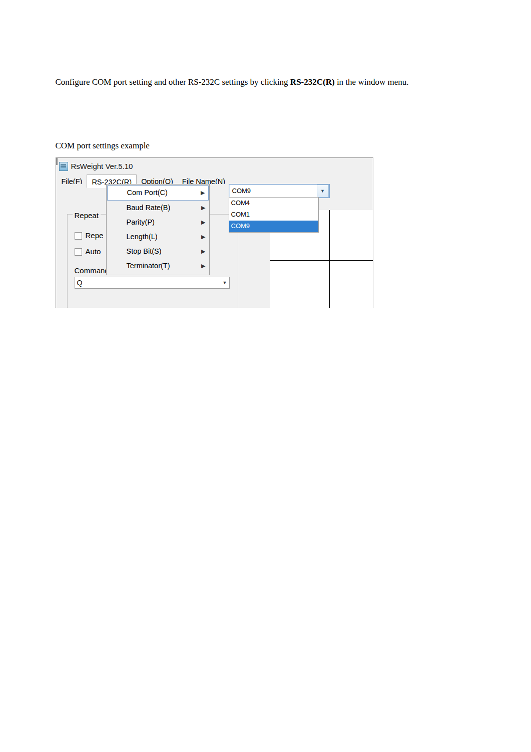Configure COM port setting and other RS-232C settings by clicking RS-232C(R) in the window menu.
COM port settings example
RsWeight Ver.5.10
File(F)
RS-232C(R)
Option(O)
File Name(N)
Repeat
Repe onds
Auto ites
Command Data
Q▼
80
Com Port(C)▶
Baud Rate(B)▶
Parity(P)▶
Length(L)▶
Stop Bit(S)▶
Terminator(T)▶
COM9 ▼
COM4
COM1
COM9